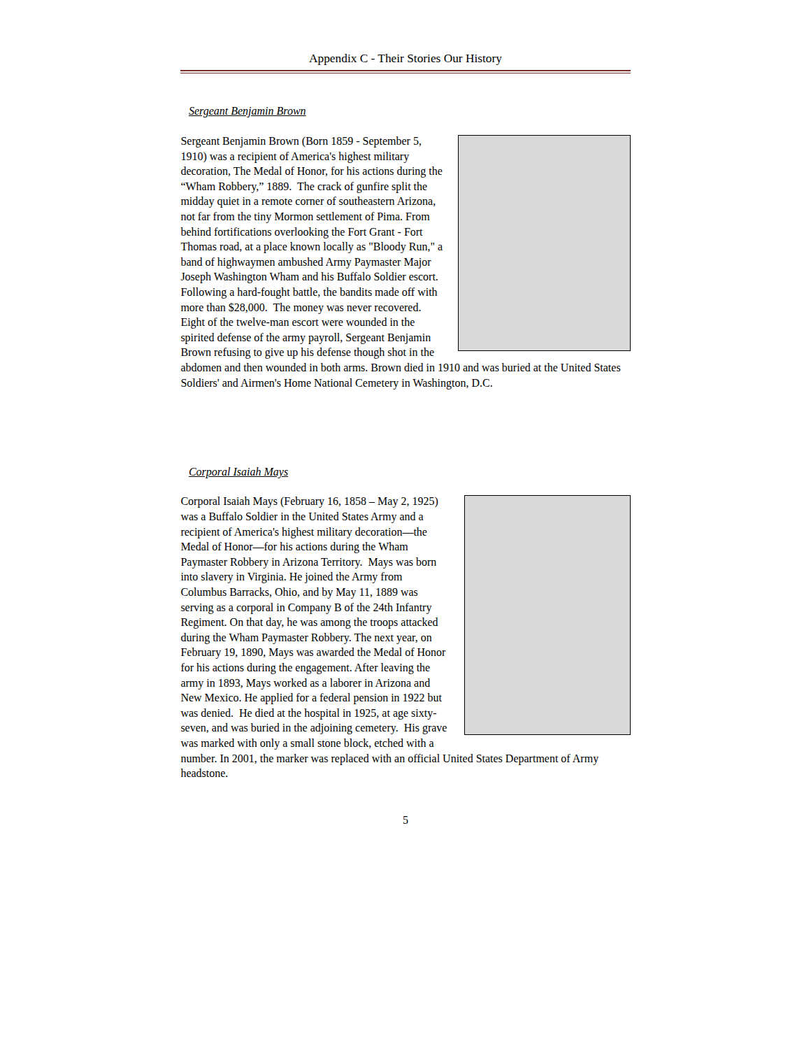Appendix C - Their Stories Our History
Sergeant Benjamin Brown
Sergeant Benjamin Brown (Born 1859 - September 5, 1910) was a recipient of America's highest military decoration, The Medal of Honor, for his actions during the “Wham Robbery,” 1889. The crack of gunfire split the midday quiet in a remote corner of southeastern Arizona, not far from the tiny Mormon settlement of Pima. From behind fortifications overlooking the Fort Grant - Fort Thomas road, at a place known locally as "Bloody Run," a band of highwaymen ambushed Army Paymaster Major Joseph Washington Wham and his Buffalo Soldier escort. Following a hard-fought battle, the bandits made off with more than $28,000. The money was never recovered. Eight of the twelve-man escort were wounded in the spirited defense of the army payroll, Sergeant Benjamin Brown refusing to give up his defense though shot in the abdomen and then wounded in both arms. Brown died in 1910 and was buried at the United States Soldiers' and Airmen's Home National Cemetery in Washington, D.C.
Corporal Isaiah Mays
Corporal Isaiah Mays (February 16, 1858 – May 2, 1925) was a Buffalo Soldier in the United States Army and a recipient of America's highest military decoration—the Medal of Honor—for his actions during the Wham Paymaster Robbery in Arizona Territory. Mays was born into slavery in Virginia. He joined the Army from Columbus Barracks, Ohio, and by May 11, 1889 was serving as a corporal in Company B of the 24th Infantry Regiment. On that day, he was among the troops attacked during the Wham Paymaster Robbery. The next year, on February 19, 1890, Mays was awarded the Medal of Honor for his actions during the engagement. After leaving the army in 1893, Mays worked as a laborer in Arizona and New Mexico. He applied for a federal pension in 1922 but was denied. He died at the hospital in 1925, at age sixty-seven, and was buried in the adjoining cemetery. His grave was marked with only a small stone block, etched with a number. In 2001, the marker was replaced with an official United States Department of Army headstone.
5